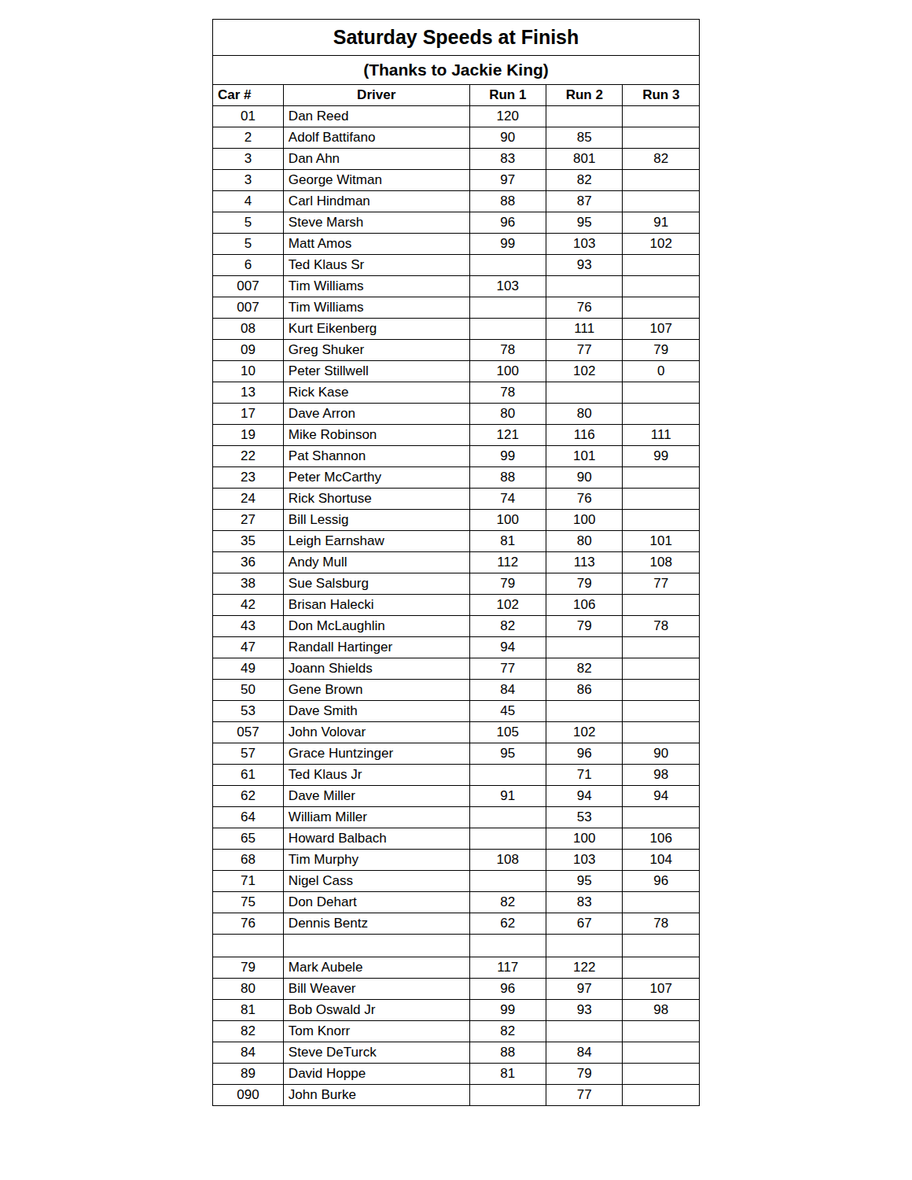| Saturday Speeds at Finish |
| (Thanks to Jackie King) |
| Car # | Driver | Run 1 | Run 2 | Run 3 |
| 01 | Dan Reed | 120 | | |
| 2 | Adolf Battifano | 90 | 85 | |
| 3 | Dan Ahn | 83 | 801 | 82 |
| 3 | George Witman | 97 | 82 | |
| 4 | Carl Hindman | 88 | 87 | |
| 5 | Steve Marsh | 96 | 95 | 91 |
| 5 | Matt Amos | 99 | 103 | 102 |
| 6 | Ted Klaus Sr | | 93 | |
| 007 | Tim Williams | 103 | | |
| 007 | Tim Williams | | 76 | |
| 08 | Kurt Eikenberg | | 111 | 107 |
| 09 | Greg Shuker | 78 | 77 | 79 |
| 10 | Peter Stillwell | 100 | 102 | 0 |
| 13 | Rick Kase | 78 | | |
| 17 | Dave Arron | 80 | 80 | |
| 19 | Mike Robinson | 121 | 116 | 111 |
| 22 | Pat Shannon | 99 | 101 | 99 |
| 23 | Peter McCarthy | 88 | 90 | |
| 24 | Rick Shortuse | 74 | 76 | |
| 27 | Bill Lessig | 100 | 100 | |
| 35 | Leigh Earnshaw | 81 | 80 | 101 |
| 36 | Andy Mull | 112 | 113 | 108 |
| 38 | Sue Salsburg | 79 | 79 | 77 |
| 42 | Brisan Halecki | 102 | 106 | |
| 43 | Don McLaughlin | 82 | 79 | 78 |
| 47 | Randall Hartinger | 94 | | |
| 49 | Joann Shields | 77 | 82 | |
| 50 | Gene Brown | 84 | 86 | |
| 53 | Dave Smith | 45 | | |
| 057 | John Volovar | 105 | 102 | |
| 57 | Grace Huntzinger | 95 | 96 | 90 |
| 61 | Ted Klaus Jr | | 71 | 98 |
| 62 | Dave Miller | 91 | 94 | 94 |
| 64 | William Miller | | 53 | |
| 65 | Howard Balbach | | 100 | 106 |
| 68 | Tim Murphy | 108 | 103 | 104 |
| 71 | Nigel Cass | | 95 | 96 |
| 75 | Don Dehart | 82 | 83 | |
| 76 | Dennis Bentz | 62 | 67 | 78 |
| 79 | Mark Aubele | 117 | 122 | |
| 80 | Bill Weaver | 96 | 97 | 107 |
| 81 | Bob Oswald Jr | 99 | 93 | 98 |
| 82 | Tom Knorr | 82 | | |
| 84 | Steve DeTurck | 88 | 84 | |
| 89 | David Hoppe | 81 | 79 | |
| 090 | John Burke | | 77 | |